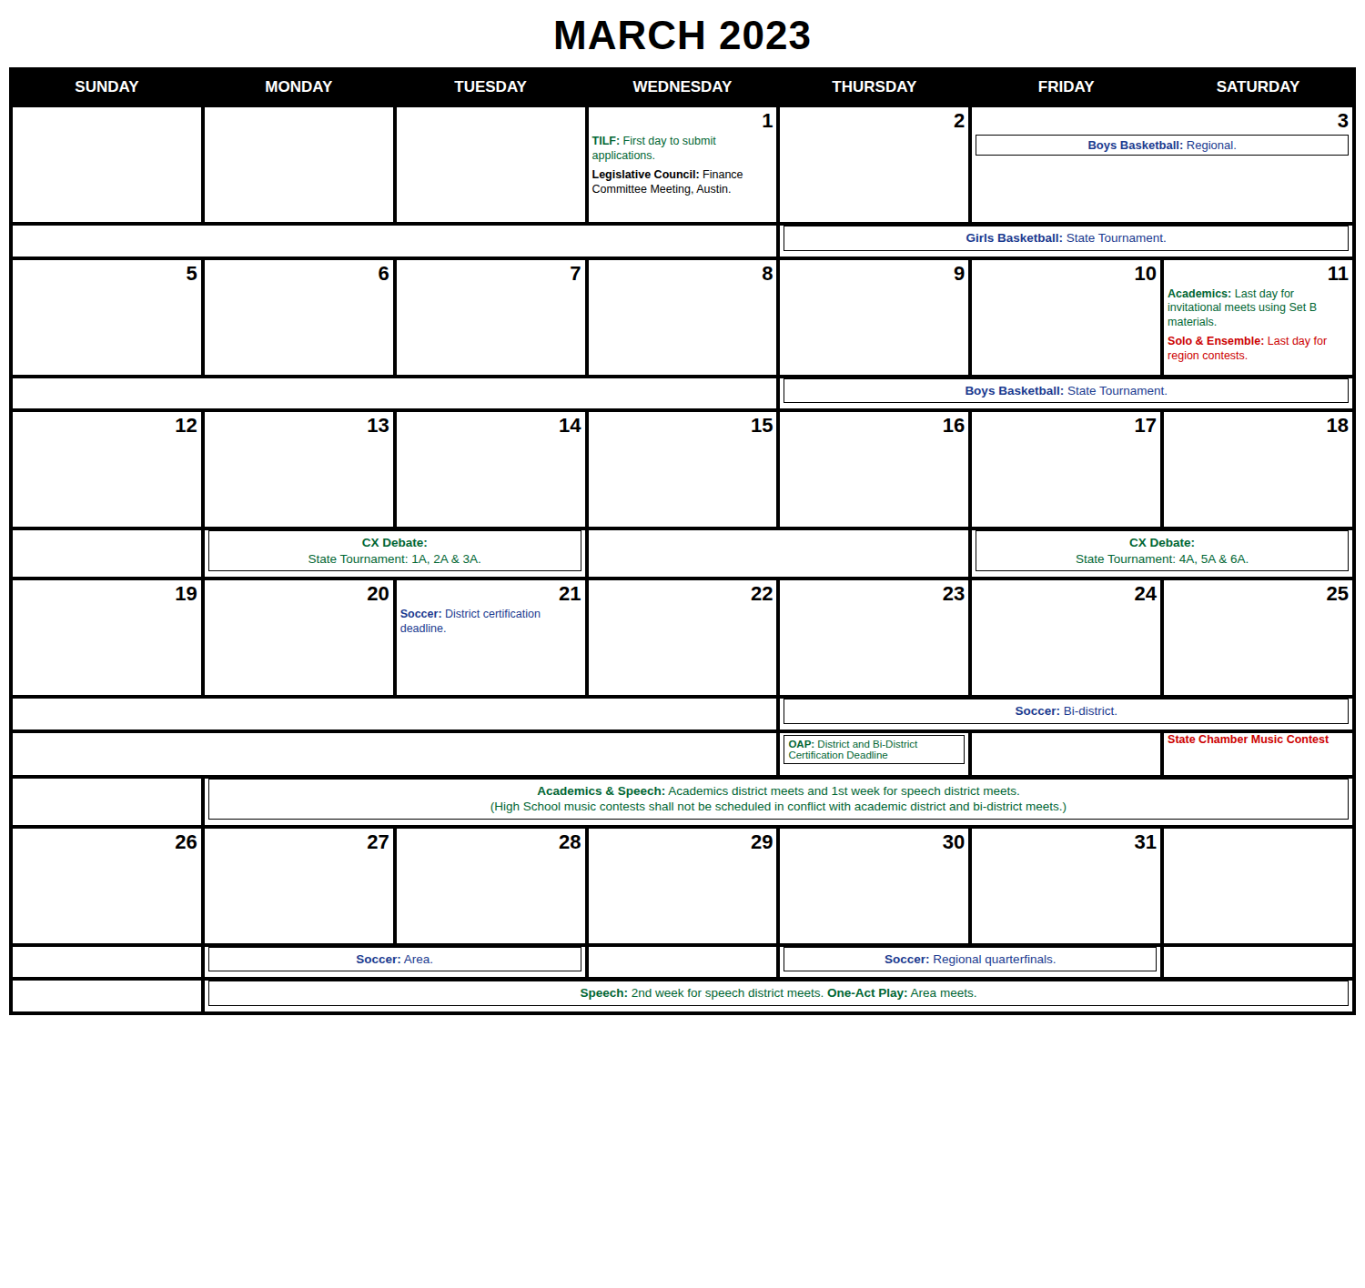MARCH 2023
| SUNDAY | MONDAY | TUESDAY | WEDNESDAY | THURSDAY | FRIDAY | SATURDAY |
| --- | --- | --- | --- | --- | --- | --- |
| | | | 1 TILF: First day to submit applications. Legislative Council: Finance Committee Meeting, Austin. | 2 | 3 Boys Basketball: Regional. |
| | Girls Basketball: State Tournament. |
| 5 | 6 | 7 | 8 | 9 | 10 | 11 Academics: Last day for invitational meets using Set B materials. Solo & Ensemble: Last day for region contests. |
| | Boys Basketball: State Tournament. |
| 12 | 13 | 14 | 15 | 16 | 17 | 18 |
| | CX Debate: State Tournament: 1A, 2A & 3A. | | CX Debate: State Tournament: 4A, 5A & 6A. |
| 19 | 20 | 21 Soccer: District certification deadline. | 22 | 23 | 24 | 25 |
| | Soccer: Bi-district. |
| | OAP: District and Bi-District Certification Deadline | | State Chamber Music Contest |
| | Academics & Speech: Academics district meets and 1st week for speech district meets. (High School music contests shall not be scheduled in conflict with academic district and bi-district meets.) |
| 26 | 27 | 28 | 29 | 30 | 31 | |
| | Soccer: Area. | | Soccer: Regional quarterfinals. | |
| | Speech: 2nd week for speech district meets. One-Act Play: Area meets. |